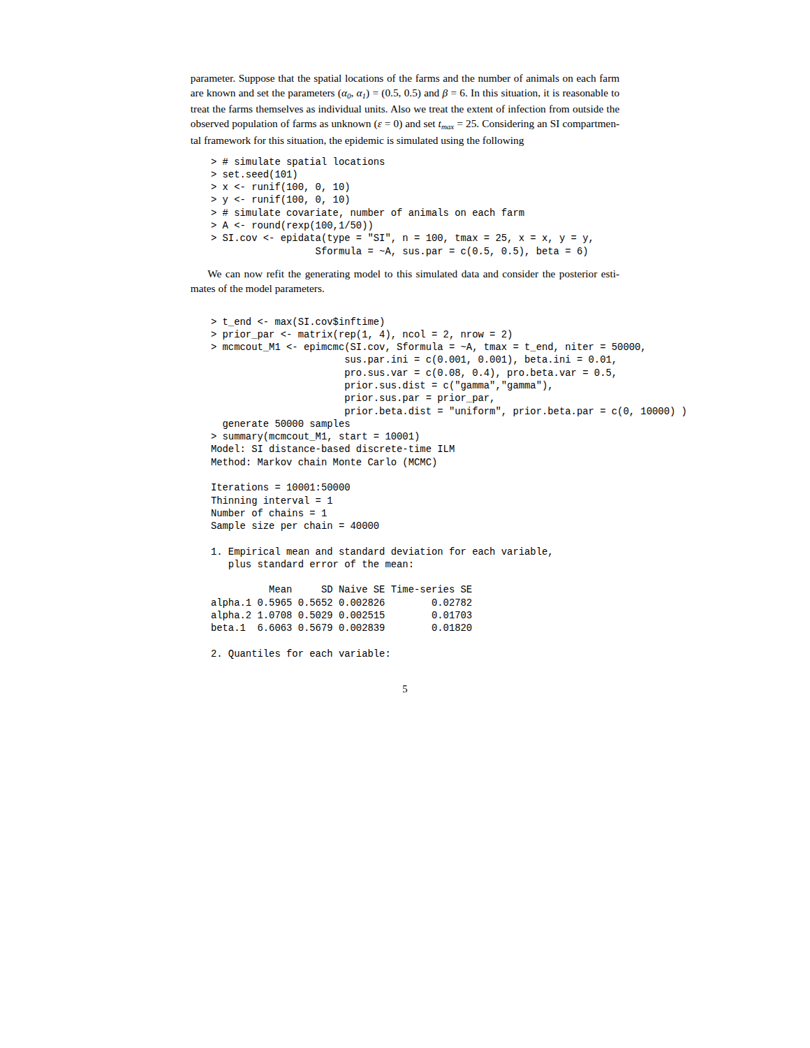parameter. Suppose that the spatial locations of the farms and the number of animals on each farm are known and set the parameters (α0, α1) = (0.5, 0.5) and β = 6. In this situation, it is reasonable to treat the farms themselves as individual units. Also we treat the extent of infection from outside the observed population of farms as unknown (ε = 0) and set tmax = 25. Considering an SI compartmental framework for this situation, the epidemic is simulated using the following
> # simulate spatial locations
> set.seed(101)
> x <- runif(100, 0, 10)
> y <- runif(100, 0, 10)
> # simulate covariate, number of animals on each farm
> A <- round(rexp(100,1/50))
> SI.cov <- epidata(type = "SI", n = 100, tmax = 25, x = x, y = y,
                  Sformula = ~A, sus.par = c(0.5, 0.5), beta = 6)
We can now refit the generating model to this simulated data and consider the posterior estimates of the model parameters.
> t_end <- max(SI.cov$inftime)
> prior_par <- matrix(rep(1, 4), ncol = 2, nrow = 2)
> mcmcout_M1 <- epimcmc(SI.cov, Sformula = ~A, tmax = t_end, niter = 50000,
                       sus.par.ini = c(0.001, 0.001), beta.ini = 0.01,
                       pro.sus.var = c(0.08, 0.4), pro.beta.var = 0.5,
                       prior.sus.dist = c("gamma","gamma"),
                       prior.sus.par = prior_par,
                       prior.beta.dist = "uniform", prior.beta.par = c(0, 10000) )
  generate 50000 samples
> summary(mcmcout_M1, start = 10001)
Model: SI distance-based discrete-time ILM
Method: Markov chain Monte Carlo (MCMC)

Iterations = 10001:50000
Thinning interval = 1
Number of chains = 1
Sample size per chain = 40000

1. Empirical mean and standard deviation for each variable,
   plus standard error of the mean:

          Mean     SD Naive SE Time-series SE
alpha.1 0.5965 0.5652 0.002826        0.02782
alpha.2 1.0708 0.5029 0.002515        0.01703
beta.1  6.6063 0.5679 0.002839        0.01820

2. Quantiles for each variable:
5